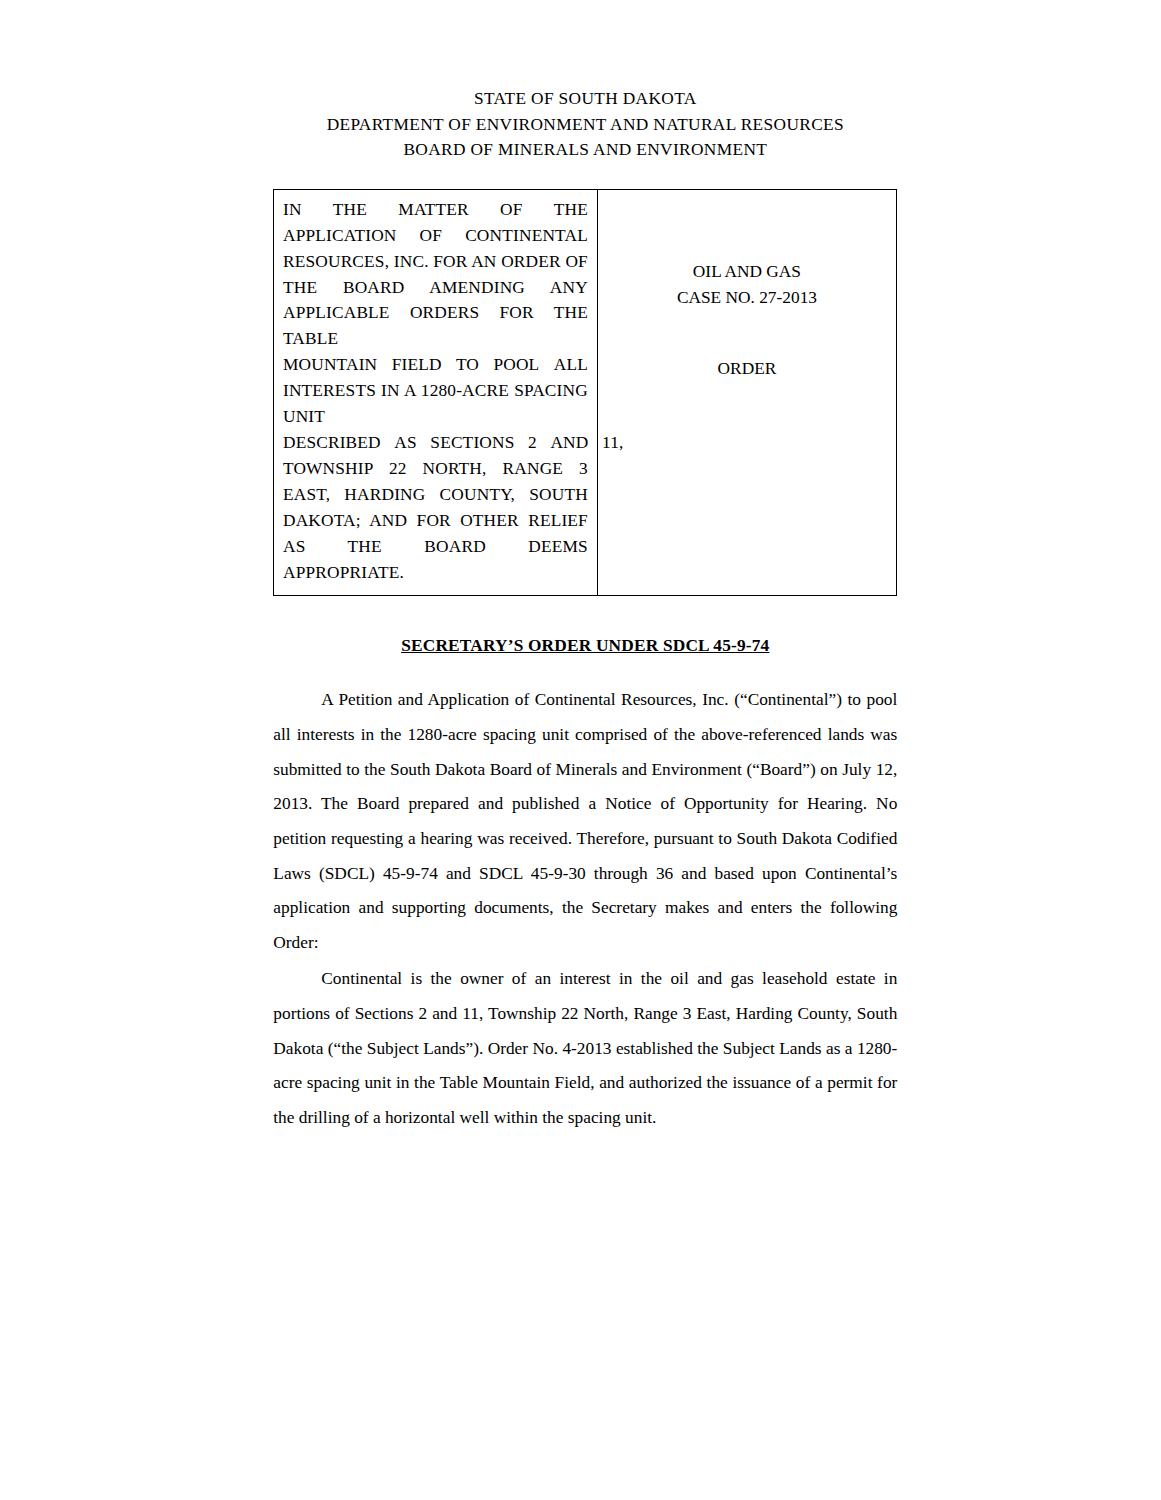STATE OF SOUTH DAKOTA
DEPARTMENT OF ENVIRONMENT AND NATURAL RESOURCES
BOARD OF MINERALS AND ENVIRONMENT
| IN THE MATTER OF THE APPLICATION OF CONTINENTAL RESOURCES, INC. FOR AN ORDER OF THE BOARD AMENDING ANY APPLICABLE ORDERS FOR THE TABLE MOUNTAIN FIELD TO POOL ALL INTERESTS IN A 1280-ACRE SPACING UNIT DESCRIBED AS SECTIONS 2 AND 11, TOWNSHIP 22 NORTH, RANGE 3 EAST, HARDING COUNTY, SOUTH DAKOTA; AND FOR OTHER RELIEF AS THE BOARD DEEMS APPROPRIATE. | OIL AND GAS CASE NO. 27-2013 ORDER |
SECRETARY’S ORDER UNDER SDCL 45-9-74
A Petition and Application of Continental Resources, Inc. (“Continental”) to pool all interests in the 1280-acre spacing unit comprised of the above-referenced lands was submitted to the South Dakota Board of Minerals and Environment (“Board”) on July 12, 2013. The Board prepared and published a Notice of Opportunity for Hearing. No petition requesting a hearing was received. Therefore, pursuant to South Dakota Codified Laws (SDCL) 45-9-74 and SDCL 45-9-30 through 36 and based upon Continental’s application and supporting documents, the Secretary makes and enters the following Order:
Continental is the owner of an interest in the oil and gas leasehold estate in portions of Sections 2 and 11, Township 22 North, Range 3 East, Harding County, South Dakota (“the Subject Lands”). Order No. 4-2013 established the Subject Lands as a 1280-acre spacing unit in the Table Mountain Field, and authorized the issuance of a permit for the drilling of a horizontal well within the spacing unit.